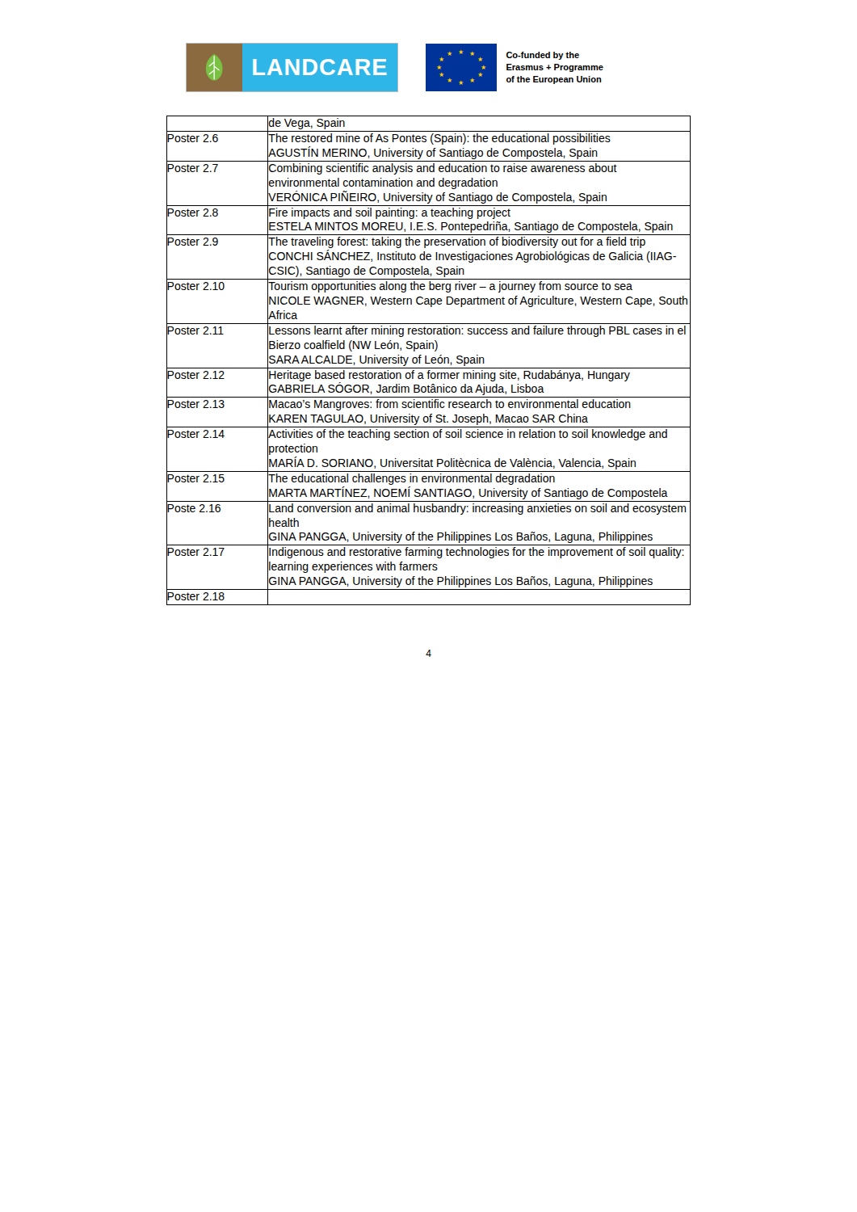LANDCARE
★ ★ ★ ★ ★ ★ ★ ★ ★ ★ ★ ★
Co-funded by the
Erasmus + Programme
of the European Union
| | de Vega, Spain |
| Poster 2.6 | The restored mine of As Pontes (Spain): the educational possibilities AGUSTÍN MERINO, University of Santiago de Compostela, Spain |
| Poster 2.7 | Combining scientific analysis and education to raise awareness about environmental contamination and degradation VERÓNICA PIÑEIRO, University of Santiago de Compostela, Spain |
| Poster 2.8 | Fire impacts and soil painting: a teaching project ESTELA MINTOS MOREU, I.E.S. Pontepedriña, Santiago de Compostela, Spain |
| Poster 2.9 | The traveling forest: taking the preservation of biodiversity out for a field trip CONCHI SÁNCHEZ, Instituto de Investigaciones Agrobiológicas de Galicia (IIAG-CSIC), Santiago de Compostela, Spain |
| Poster 2.10 | Tourism opportunities along the berg river – a journey from source to sea NICOLE WAGNER, Western Cape Department of Agriculture, Western Cape, South Africa |
| Poster 2.11 | Lessons learnt after mining restoration: success and failure through PBL cases in el Bierzo coalfield (NW León, Spain) SARA ALCALDE, University of León, Spain |
| Poster 2.12 | Heritage based restoration of a former mining site, Rudabánya, Hungary GABRIELA SÓGOR, Jardim Botânico da Ajuda, Lisboa |
| Poster 2.13 | Macao’s Mangroves: from scientific research to environmental education KAREN TAGULAO, University of St. Joseph, Macao SAR China |
| Poster 2.14 | Activities of the teaching section of soil science in relation to soil knowledge and protection MARÍA D. SORIANO, Universitat Politècnica de València, Valencia, Spain |
| Poster 2.15 | The educational challenges in environmental degradation MARTA MARTÍNEZ, NOEMÍ SANTIAGO, University of Santiago de Compostela |
| Poste 2.16 | Land conversion and animal husbandry: increasing anxieties on soil and ecosystem health GINA PANGGA, University of the Philippines Los Baños, Laguna, Philippines |
| Poster 2.17 | Indigenous and restorative farming technologies for the improvement of soil quality: learning experiences with farmers GINA PANGGA, University of the Philippines Los Baños, Laguna, Philippines |
| Poster 2.18 | |
4